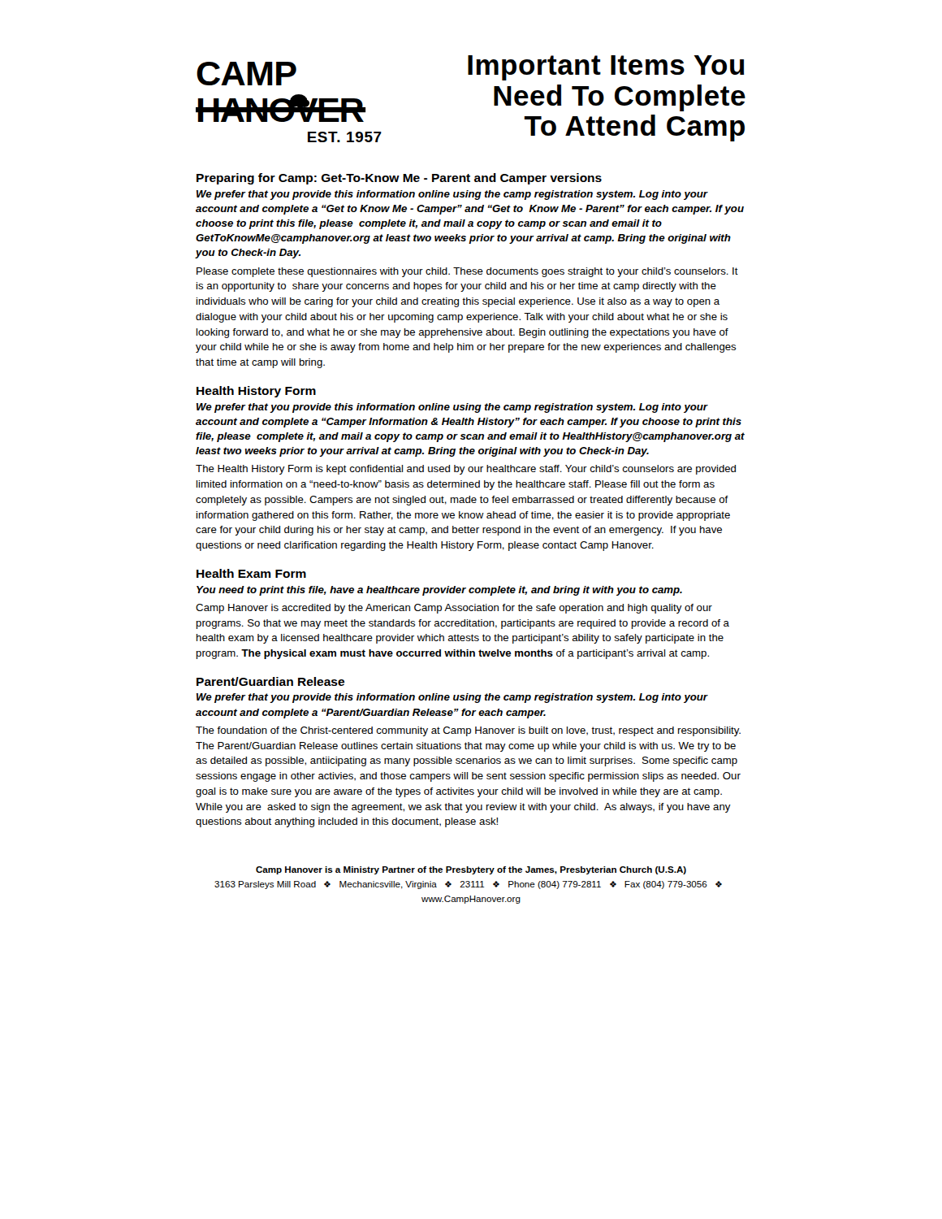CAMP HANOVER EST. 1957
Important Items You
Need To Complete
To Attend Camp
Preparing for Camp: Get-To-Know Me - Parent and Camper versions
We prefer that you provide this information online using the camp registration system. Log into your account and complete a “Get to Know Me - Camper” and “Get to Know Me - Parent” for each camper. If you choose to print this file, please complete it, and mail a copy to camp or scan and email it to GetToKnowMe@camphanover.org at least two weeks prior to your arrival at camp. Bring the original with you to Check-in Day.
Please complete these questionnaires with your child. These documents goes straight to your child’s counselors. It is an opportunity to share your concerns and hopes for your child and his or her time at camp directly with the individuals who will be caring for your child and creating this special experience. Use it also as a way to open a dialogue with your child about his or her upcoming camp experience. Talk with your child about what he or she is looking forward to, and what he or she may be apprehensive about. Begin outlining the expectations you have of your child while he or she is away from home and help him or her prepare for the new experiences and challenges that time at camp will bring.
Health History Form
We prefer that you provide this information online using the camp registration system. Log into your account and complete a “Camper Information & Health History” for each camper. If you choose to print this file, please complete it, and mail a copy to camp or scan and email it to HealthHistory@camphanover.org at least two weeks prior to your arrival at camp. Bring the original with you to Check-in Day.
The Health History Form is kept confidential and used by our healthcare staff. Your child’s counselors are provided limited information on a “need-to-know” basis as determined by the healthcare staff. Please fill out the form as completely as possible. Campers are not singled out, made to feel embarrassed or treated differently because of information gathered on this form. Rather, the more we know ahead of time, the easier it is to provide appropriate care for your child during his or her stay at camp, and better respond in the event of an emergency. If you have questions or need clarification regarding the Health History Form, please contact Camp Hanover.
Health Exam Form
You need to print this file, have a healthcare provider complete it, and bring it with you to camp.
Camp Hanover is accredited by the American Camp Association for the safe operation and high quality of our programs. So that we may meet the standards for accreditation, participants are required to provide a record of a health exam by a licensed healthcare provider which attests to the participant’s ability to safely participate in the program. The physical exam must have occurred within twelve months of a participant’s arrival at camp.
Parent/Guardian Release
We prefer that you provide this information online using the camp registration system. Log into your account and complete a “Parent/Guardian Release” for each camper.
The foundation of the Christ-centered community at Camp Hanover is built on love, trust, respect and responsibility. The Parent/Guardian Release outlines certain situations that may come up while your child is with us. We try to be as detailed as possible, antiicipating as many possible scenarios as we can to limit surprises. Some specific camp sessions engage in other activies, and those campers will be sent session specific permission slips as needed. Our goal is to make sure you are aware of the types of activites your child will be involved in while they are at camp. While you are asked to sign the agreement, we ask that you review it with your child. As always, if you have any questions about anything included in this document, please ask!
Camp Hanover is a Ministry Partner of the Presbytery of the James, Presbyterian Church (U.S.A)
3163 Parsleys Mill Road ❖ Mechanicsville, Virginia ❖ 23111 ❖ Phone (804) 779-2811 ❖ Fax (804) 779-3056 ❖
www.CampHanover.org